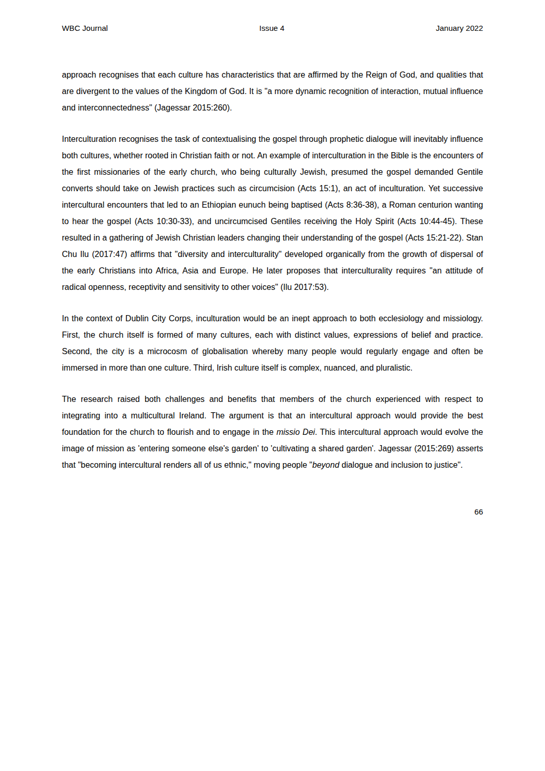WBC Journal Issue 4 January 2022
approach recognises that each culture has characteristics that are affirmed by the Reign of God, and qualities that are divergent to the values of the Kingdom of God. It is "a more dynamic recognition of interaction, mutual influence and interconnectedness" (Jagessar 2015:260).
Interculturation recognises the task of contextualising the gospel through prophetic dialogue will inevitably influence both cultures, whether rooted in Christian faith or not. An example of interculturation in the Bible is the encounters of the first missionaries of the early church, who being culturally Jewish, presumed the gospel demanded Gentile converts should take on Jewish practices such as circumcision (Acts 15:1), an act of inculturation. Yet successive intercultural encounters that led to an Ethiopian eunuch being baptised (Acts 8:36-38), a Roman centurion wanting to hear the gospel (Acts 10:30-33), and uncircumcised Gentiles receiving the Holy Spirit (Acts 10:44-45). These resulted in a gathering of Jewish Christian leaders changing their understanding of the gospel (Acts 15:21-22). Stan Chu Ilu (2017:47) affirms that "diversity and interculturality" developed organically from the growth of dispersal of the early Christians into Africa, Asia and Europe. He later proposes that interculturality requires "an attitude of radical openness, receptivity and sensitivity to other voices" (Ilu 2017:53).
In the context of Dublin City Corps, inculturation would be an inept approach to both ecclesiology and missiology. First, the church itself is formed of many cultures, each with distinct values, expressions of belief and practice. Second, the city is a microcosm of globalisation whereby many people would regularly engage and often be immersed in more than one culture. Third, Irish culture itself is complex, nuanced, and pluralistic.
The research raised both challenges and benefits that members of the church experienced with respect to integrating into a multicultural Ireland. The argument is that an intercultural approach would provide the best foundation for the church to flourish and to engage in the missio Dei. This intercultural approach would evolve the image of mission as 'entering someone else's garden' to 'cultivating a shared garden'. Jagessar (2015:269) asserts that "becoming intercultural renders all of us ethnic," moving people "beyond dialogue and inclusion to justice".
66